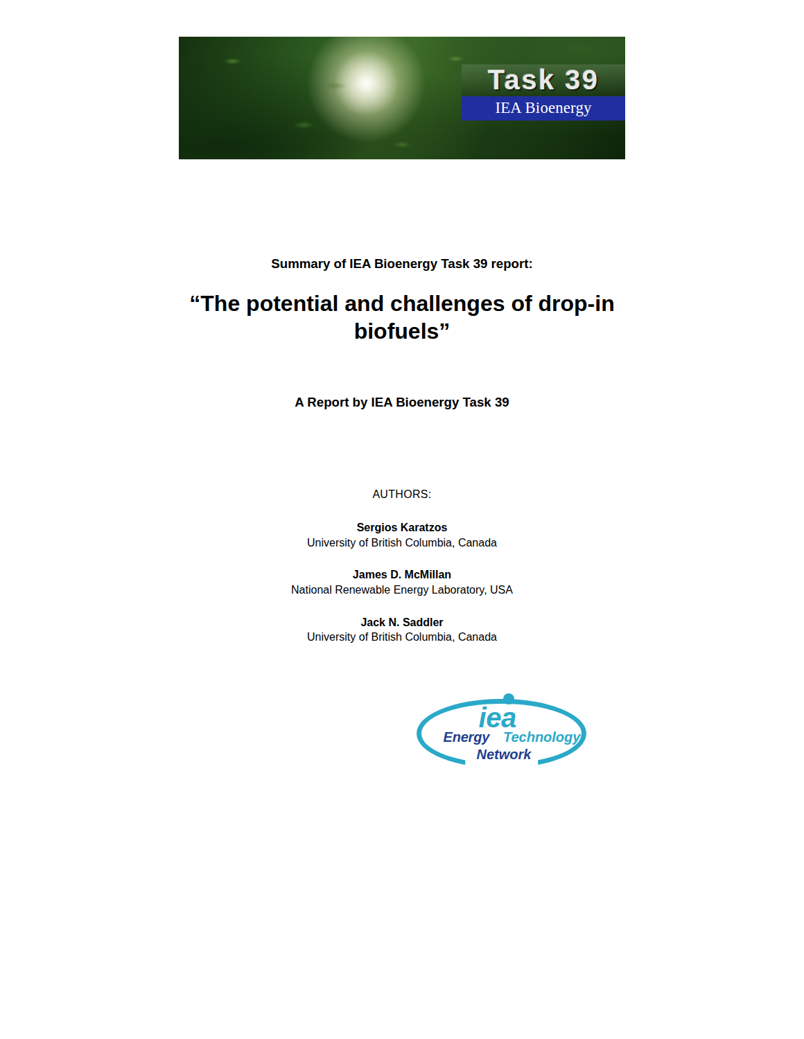Task 39
IEA Bioenergy
Summary of IEA Bioenergy Task 39 report:
“The potential and challenges of drop-in biofuels”
A Report by IEA Bioenergy Task 39
AUTHORS:
Sergios Karatzos
University of British Columbia, Canada
James D. McMillan
National Renewable Energy Laboratory, USA
Jack N. Saddler
University of British Columbia, Canada
iea
Energy
Technology
Network